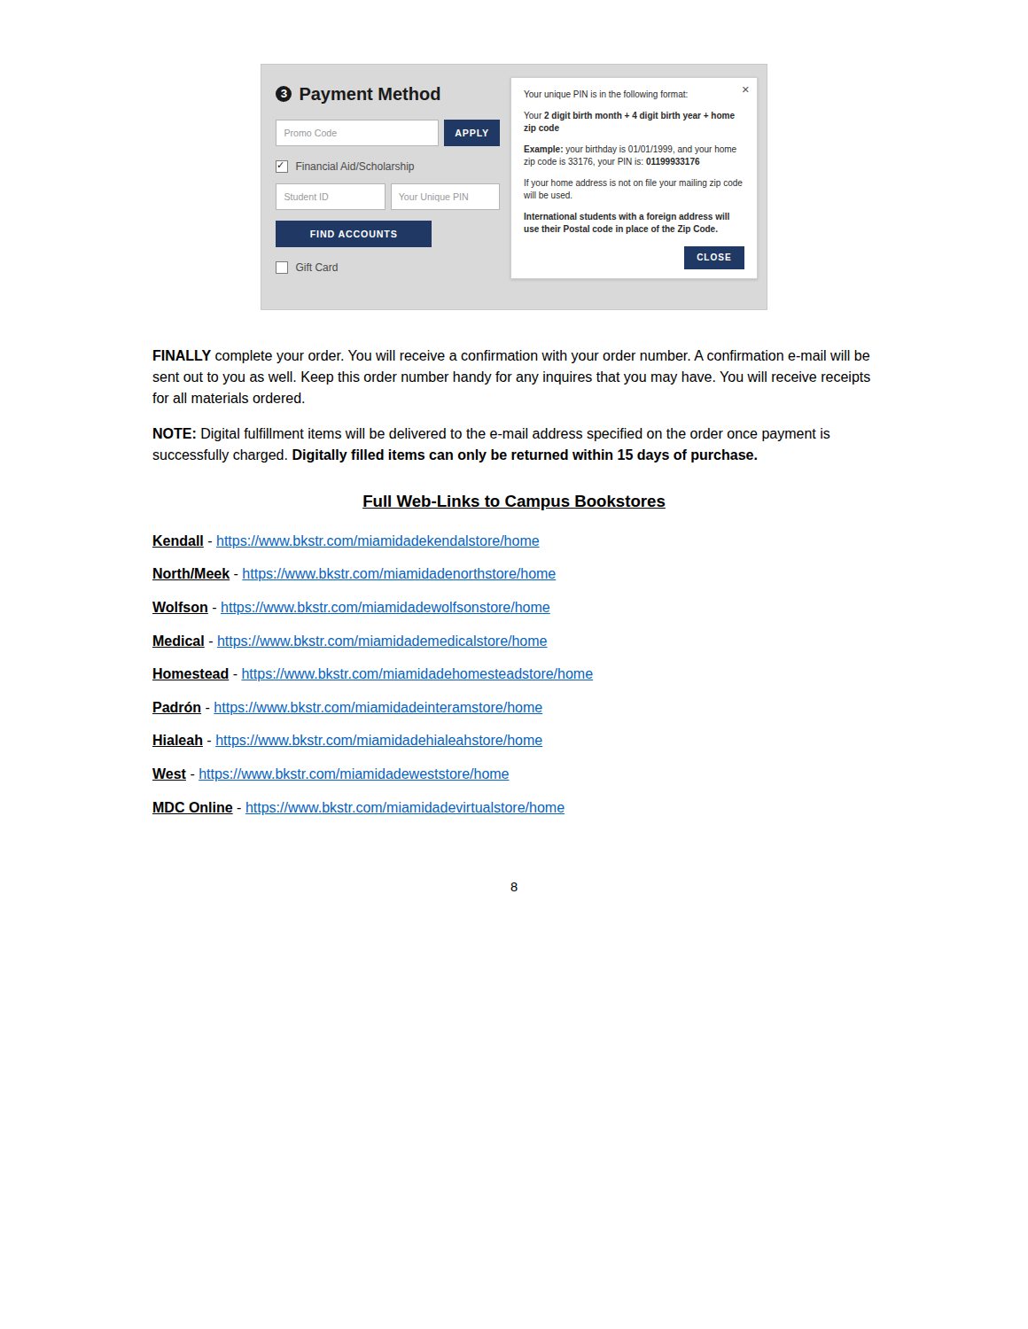3 Payment Method
Promo Code
APPLY
Financial Aid/Scholarship
Student ID
Your Unique PIN
FIND ACCOUNTS
Gift Card
×
Your unique PIN is in the following format:
Your 2 digit birth month + 4 digit birth year + home zip code
Example: your birthday is 01/01/1999, and your home zip code is 33176, your PIN is: 01199933176
If your home address is not on file your mailing zip code will be used.
International students with a foreign address will use their Postal code in place of the Zip Code.
CLOSE
FINALLY complete your order. You will receive a confirmation with your order number. A confirmation e-mail will be sent out to you as well. Keep this order number handy for any inquires that you may have. You will receive receipts for all materials ordered.
NOTE: Digital fulfillment items will be delivered to the e-mail address specified on the order once payment is successfully charged. Digitally filled items can only be returned within 15 days of purchase.
Full Web-Links to Campus Bookstores
Kendall - https://www.bkstr.com/miamidadekendalstore/home
North/Meek - https://www.bkstr.com/miamidadenorthstore/home
Wolfson - https://www.bkstr.com/miamidadewolfsonstore/home
Medical - https://www.bkstr.com/miamidademedicalstore/home
Homestead - https://www.bkstr.com/miamidadehomesteadstore/home
Padrón - https://www.bkstr.com/miamidadeinteramstore/home
Hialeah - https://www.bkstr.com/miamidadehialeahstore/home
West - https://www.bkstr.com/miamidadeweststore/home
MDC Online - https://www.bkstr.com/miamidadevirtualstore/home
8